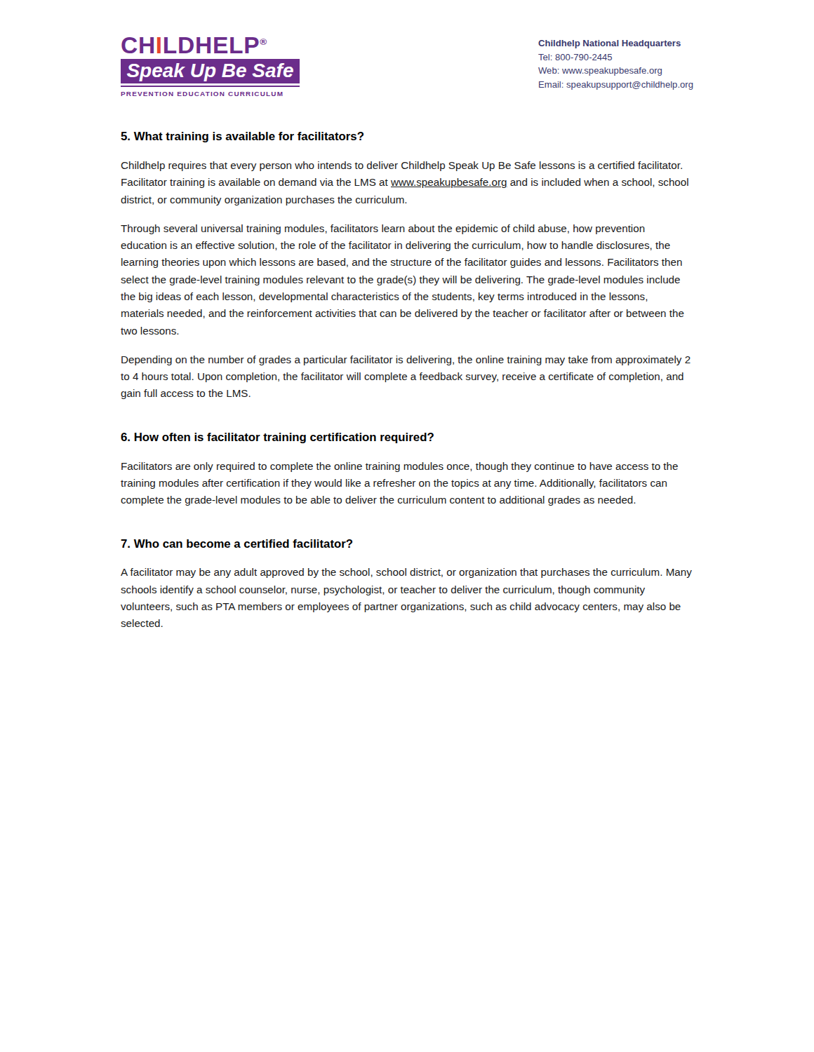CHILDHELP®
Speak Up Be Safe
PREVENTION EDUCATION CURRICULUM
Childhelp National Headquarters
Tel: 800-790-2445
Web: www.speakupbesafe.org
Email: speakupsupport@childhelp.org
5. What training is available for facilitators?
Childhelp requires that every person who intends to deliver Childhelp Speak Up Be Safe lessons is a certified facilitator. Facilitator training is available on demand via the LMS at www.speakupbesafe.org and is included when a school, school district, or community organization purchases the curriculum.
Through several universal training modules, facilitators learn about the epidemic of child abuse, how prevention education is an effective solution, the role of the facilitator in delivering the curriculum, how to handle disclosures, the learning theories upon which lessons are based, and the structure of the facilitator guides and lessons. Facilitators then select the grade-level training modules relevant to the grade(s) they will be delivering. The grade-level modules include the big ideas of each lesson, developmental characteristics of the students, key terms introduced in the lessons, materials needed, and the reinforcement activities that can be delivered by the teacher or facilitator after or between the two lessons.
Depending on the number of grades a particular facilitator is delivering, the online training may take from approximately 2 to 4 hours total. Upon completion, the facilitator will complete a feedback survey, receive a certificate of completion, and gain full access to the LMS.
6. How often is facilitator training certification required?
Facilitators are only required to complete the online training modules once, though they continue to have access to the training modules after certification if they would like a refresher on the topics at any time. Additionally, facilitators can complete the grade-level modules to be able to deliver the curriculum content to additional grades as needed.
7. Who can become a certified facilitator?
A facilitator may be any adult approved by the school, school district, or organization that purchases the curriculum. Many schools identify a school counselor, nurse, psychologist, or teacher to deliver the curriculum, though community volunteers, such as PTA members or employees of partner organizations, such as child advocacy centers, may also be selected.